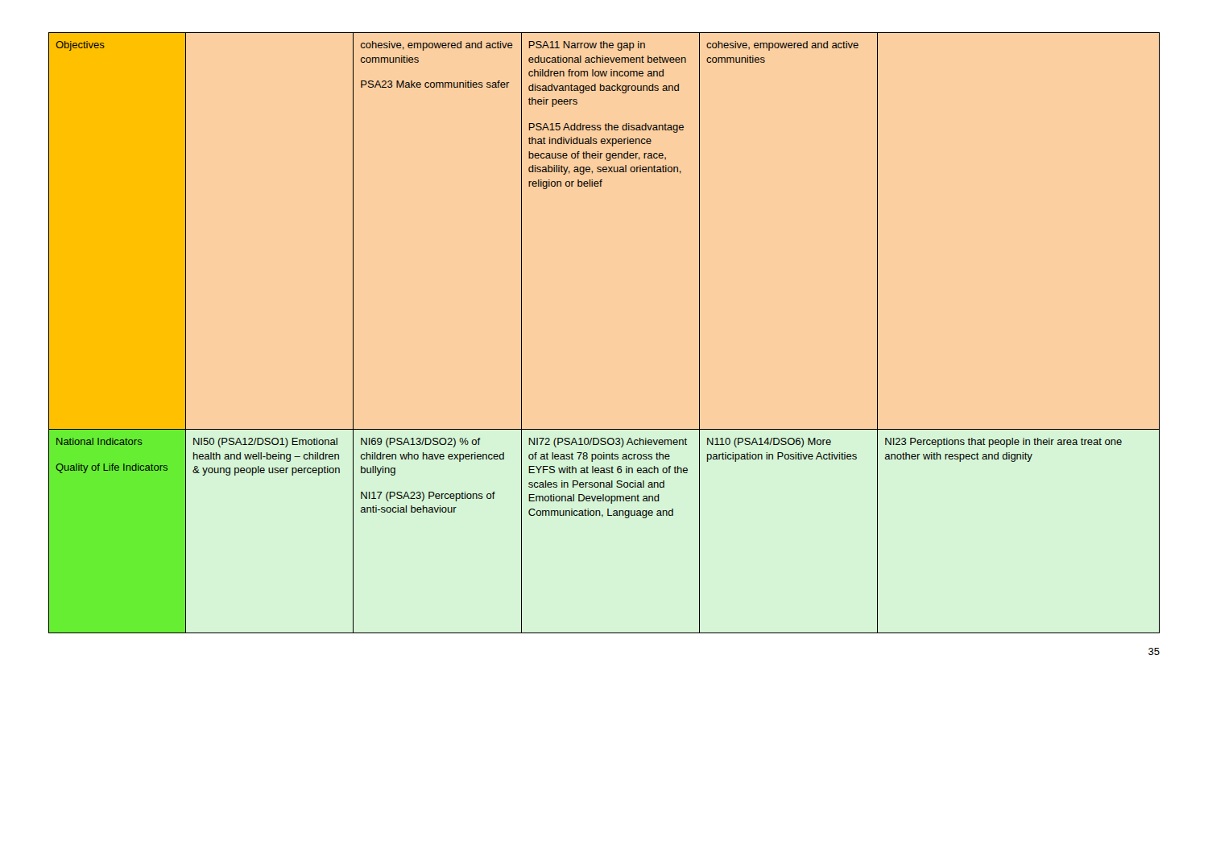| Objectives | | cohesive, empowered and active communities PSA23 Make communities safer | PSA11 Narrow the gap in educational achievement between children from low income and disadvantaged backgrounds and their peers PSA15 Address the disadvantage that individuals experience because of their gender, race, disability, age, sexual orientation, religion or belief | cohesive, empowered and active communities | |
| National Indicators Quality of Life Indicators | NI50 (PSA12/DSO1) Emotional health and well-being – children & young people user perception | NI69 (PSA13/DSO2) % of children who have experienced bullying NI17 (PSA23) Perceptions of anti-social behaviour | NI72 (PSA10/DSO3) Achievement of at least 78 points across the EYFS with at least 6 in each of the scales in Personal Social and Emotional Development and Communication, Language and | N110 (PSA14/DSO6) More participation in Positive Activities | NI23 Perceptions that people in their area treat one another with respect and dignity |
35